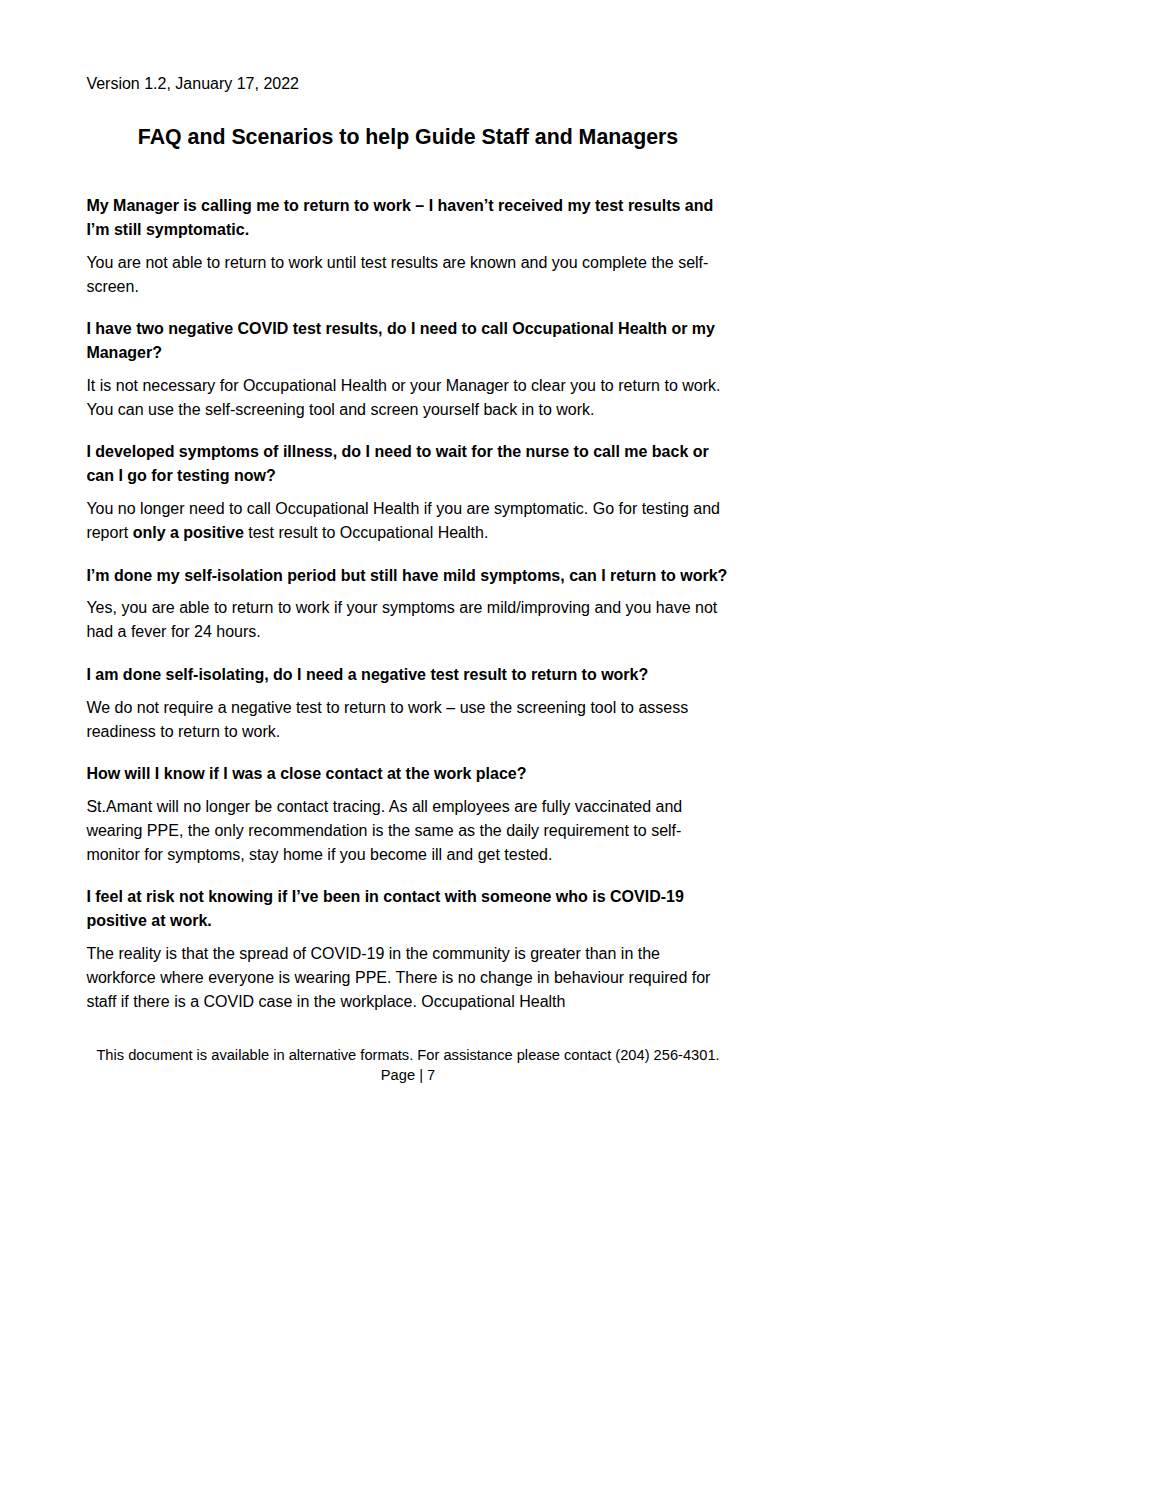Version 1.2, January 17, 2022
FAQ and Scenarios to help Guide Staff and Managers
My Manager is calling me to return to work – I haven’t received my test results and I’m still symptomatic.
You are not able to return to work until test results are known and you complete the self-screen.
I have two negative COVID test results, do I need to call Occupational Health or my Manager?
It is not necessary for Occupational Health or your Manager to clear you to return to work. You can use the self-screening tool and screen yourself back in to work.
I developed symptoms of illness, do I need to wait for the nurse to call me back or can I go for testing now?
You no longer need to call Occupational Health if you are symptomatic. Go for testing and report only a positive test result to Occupational Health.
I’m done my self-isolation period but still have mild symptoms, can I return to work?
Yes, you are able to return to work if your symptoms are mild/improving and you have not had a fever for 24 hours.
I am done self-isolating, do I need a negative test result to return to work?
We do not require a negative test to return to work – use the screening tool to assess readiness to return to work.
How will I know if I was a close contact at the work place?
St.Amant will no longer be contact tracing. As all employees are fully vaccinated and wearing PPE, the only recommendation is the same as the daily requirement to self-monitor for symptoms, stay home if you become ill and get tested.
I feel at risk not knowing if I’ve been in contact with someone who is COVID-19 positive at work.
The reality is that the spread of COVID-19 in the community is greater than in the workforce where everyone is wearing PPE. There is no change in behaviour required for staff if there is a COVID case in the workplace. Occupational Health
This document is available in alternative formats. For assistance please contact (204) 256-4301. Page | 7